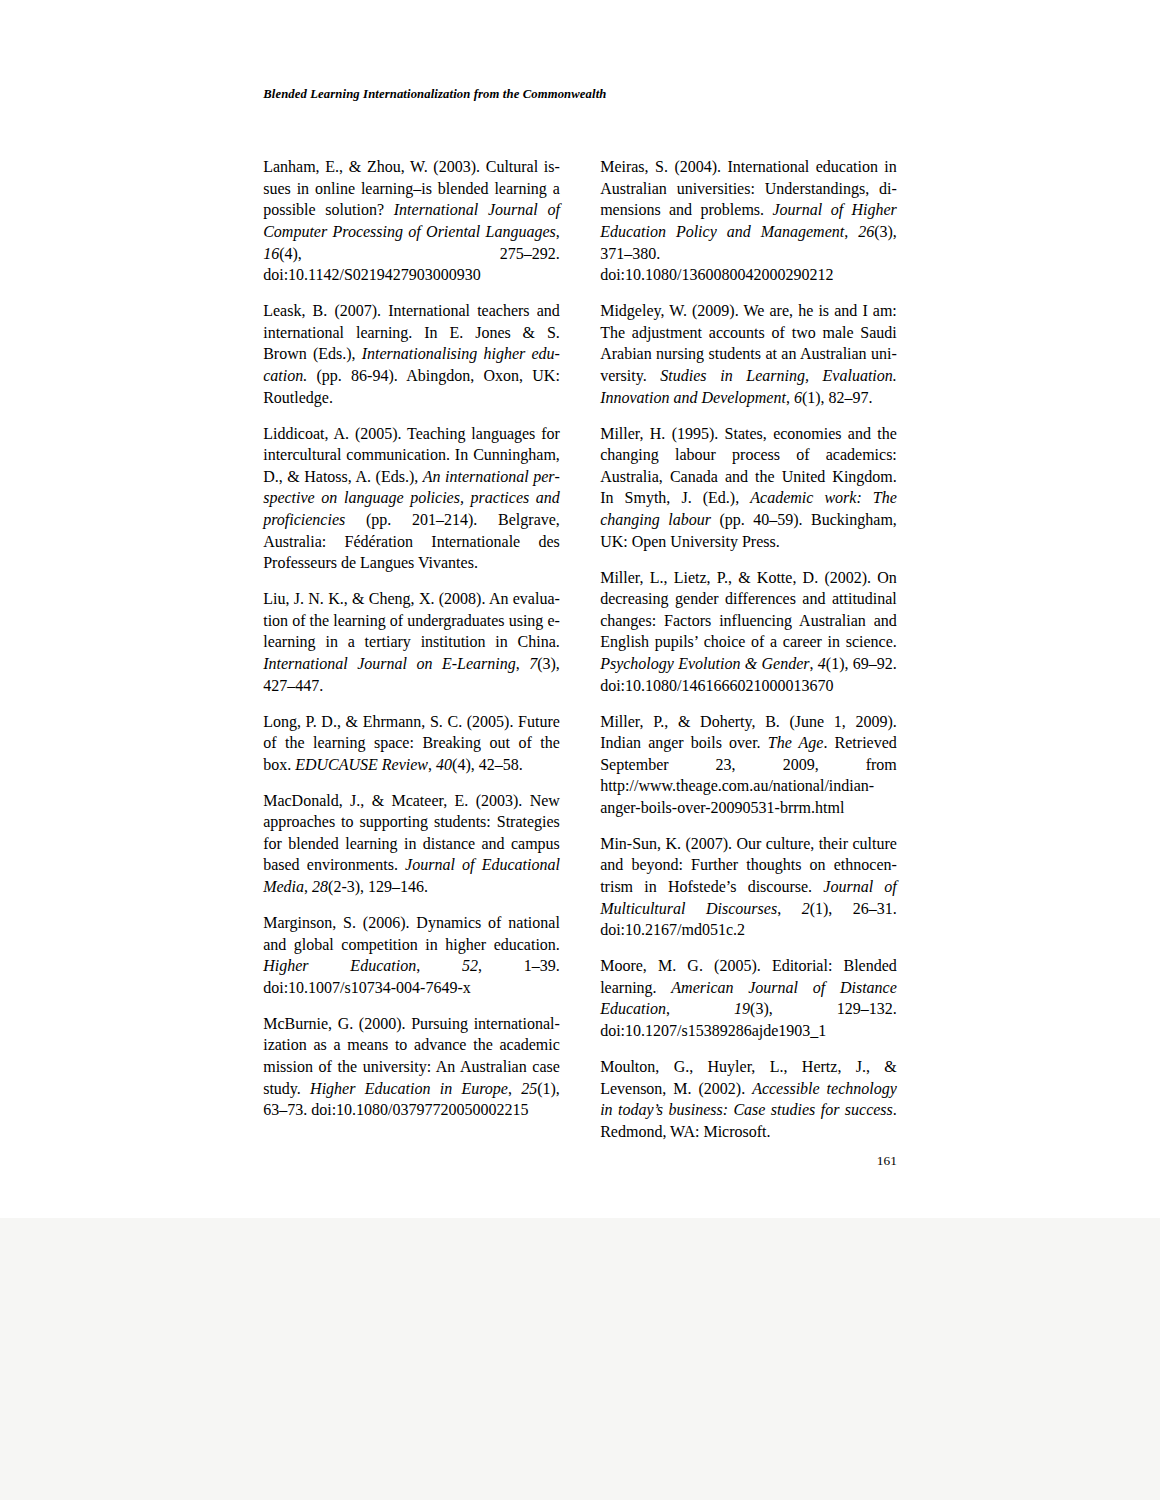Blended Learning Internationalization from the Commonwealth
Lanham, E., & Zhou, W. (2003). Cultural issues in online learning–is blended learning a possible solution? International Journal of Computer Processing of Oriental Languages, 16(4), 275–292. doi:10.1142/S0219427903000930
Leask, B. (2007). International teachers and international learning. In E. Jones & S. Brown (Eds.), Internationalising higher education. (pp. 86-94). Abingdon, Oxon, UK: Routledge.
Liddicoat, A. (2005). Teaching languages for intercultural communication. In Cunningham, D., & Hatoss, A. (Eds.), An international perspective on language policies, practices and proficiencies (pp. 201–214). Belgrave, Australia: Fédération Internationale des Professeurs de Langues Vivantes.
Liu, J. N. K., & Cheng, X. (2008). An evaluation of the learning of undergraduates using e-learning in a tertiary institution in China. International Journal on E-Learning, 7(3), 427–447.
Long, P. D., & Ehrmann, S. C. (2005). Future of the learning space: Breaking out of the box. EDUCAUSE Review, 40(4), 42–58.
MacDonald, J., & Mcateer, E. (2003). New approaches to supporting students: Strategies for blended learning in distance and campus based environments. Journal of Educational Media, 28(2-3), 129–146.
Marginson, S. (2006). Dynamics of national and global competition in higher education. Higher Education, 52, 1–39. doi:10.1007/s10734-004-7649-x
McBurnie, G. (2000). Pursuing internationalization as a means to advance the academic mission of the university: An Australian case study. Higher Education in Europe, 25(1), 63–73. doi:10.1080/03797720050002215
Meiras, S. (2004). International education in Australian universities: Understandings, dimensions and problems. Journal of Higher Education Policy and Management, 26(3), 371–380. doi:10.1080/1360080042000290212
Midgeley, W. (2009). We are, he is and I am: The adjustment accounts of two male Saudi Arabian nursing students at an Australian university. Studies in Learning, Evaluation. Innovation and Development, 6(1), 82–97.
Miller, H. (1995). States, economies and the changing labour process of academics: Australia, Canada and the United Kingdom. In Smyth, J. (Ed.), Academic work: The changing labour (pp. 40–59). Buckingham, UK: Open University Press.
Miller, L., Lietz, P., & Kotte, D. (2002). On decreasing gender differences and attitudinal changes: Factors influencing Australian and English pupils’ choice of a career in science. Psychology Evolution & Gender, 4(1), 69–92. doi:10.1080/1461666021000013670
Miller, P., & Doherty, B. (June 1, 2009). Indian anger boils over. The Age. Retrieved September 23, 2009, from http://www.theage.com.au/national/indian-anger-boils-over-20090531-brrm.html
Min-Sun, K. (2007). Our culture, their culture and beyond: Further thoughts on ethnocentrism in Hofstede’s discourse. Journal of Multicultural Discourses, 2(1), 26–31. doi:10.2167/md051c.2
Moore, M. G. (2005). Editorial: Blended learning. American Journal of Distance Education, 19(3), 129–132. doi:10.1207/s15389286ajde1903_1
Moulton, G., Huyler, L., Hertz, J., & Levenson, M. (2002). Accessible technology in today’s business: Case studies for success. Redmond, WA: Microsoft.
161